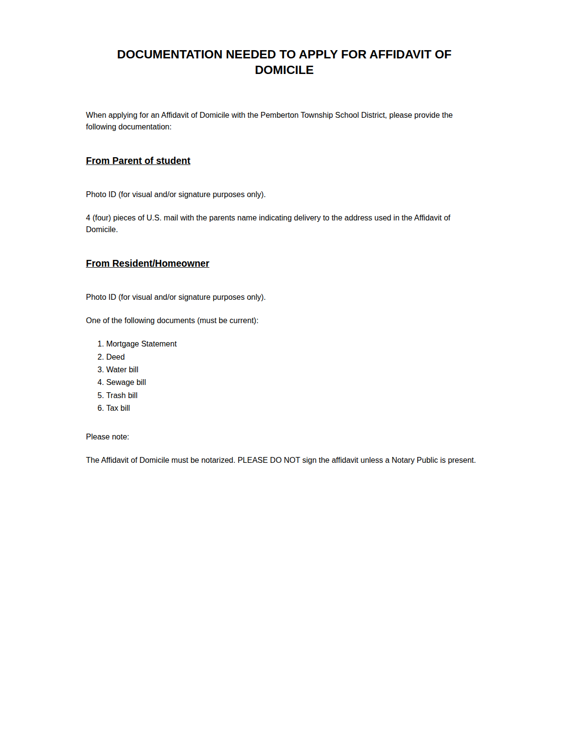DOCUMENTATION NEEDED TO APPLY FOR AFFIDAVIT OF DOMICILE
When applying for an Affidavit of Domicile with the Pemberton Township School District, please provide the following documentation:
From Parent of student
Photo ID (for visual and/or signature purposes only).
4 (four) pieces of U.S. mail with the parents name indicating delivery to the address used in the Affidavit of Domicile.
From Resident/Homeowner
Photo ID (for visual and/or signature purposes only).
One of the following documents (must be current):
Mortgage Statement
Deed
Water bill
Sewage bill
Trash bill
Tax bill
Please note:
The Affidavit of Domicile must be notarized. PLEASE DO NOT sign the affidavit unless a Notary Public is present.